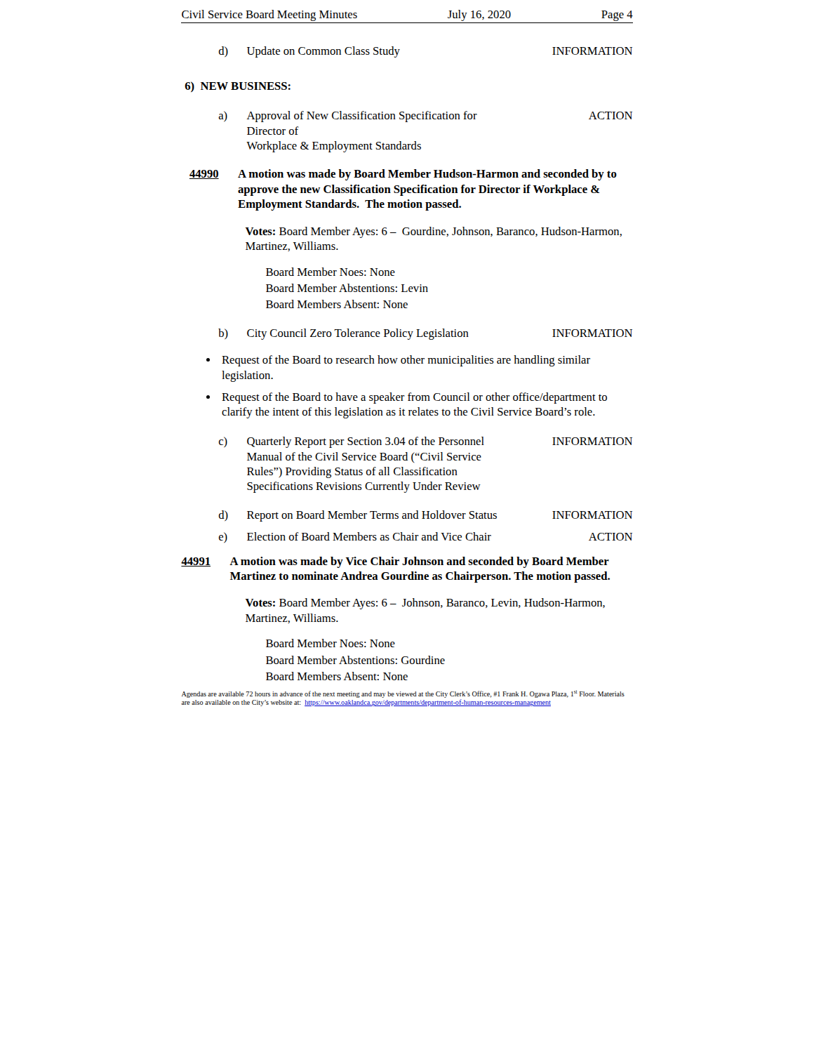Civil Service Board Meeting Minutes
July 16, 2020
Page 4
d)
Update on Common Class Study
INFORMATION
6) NEW BUSINESS:
a)
Approval of New Classification Specification for Director of
Workplace & Employment Standards
ACTION
44990
A motion was made by Board Member Hudson-Harmon and seconded by to approve the new Classification Specification for Director if Workplace & Employment Standards. The motion passed.
Votes: Board Member Ayes: 6 – Gourdine, Johnson, Baranco, Hudson-Harmon, Martinez, Williams.
Board Member Noes: None
Board Member Abstentions: Levin
Board Members Absent: None
b)
City Council Zero Tolerance Policy Legislation
INFORMATION
Request of the Board to research how other municipalities are handling similar legislation.
Request of the Board to have a speaker from Council or other office/department to clarify the intent of this legislation as it relates to the Civil Service Board’s role.
c)
Quarterly Report per Section 3.04 of the Personnel Manual of the Civil Service Board (“Civil Service Rules”) Providing Status of all Classification Specifications Revisions Currently Under Review
INFORMATION
d)
Report on Board Member Terms and Holdover Status
INFORMATION
e)
Election of Board Members as Chair and Vice Chair
ACTION
44991
A motion was made by Vice Chair Johnson and seconded by Board Member Martinez to nominate Andrea Gourdine as Chairperson. The motion passed.
Votes: Board Member Ayes: 6 – Johnson, Baranco, Levin, Hudson-Harmon, Martinez, Williams.
Board Member Noes: None
Board Member Abstentions: Gourdine
Board Members Absent: None
Agendas are available 72 hours in advance of the next meeting and may be viewed at the City Clerk’s Office, #1 Frank H. Ogawa Plaza, 1st Floor. Materials are also available on the City’s website at: https://www.oaklandca.gov/departments/department-of-human-resources-management